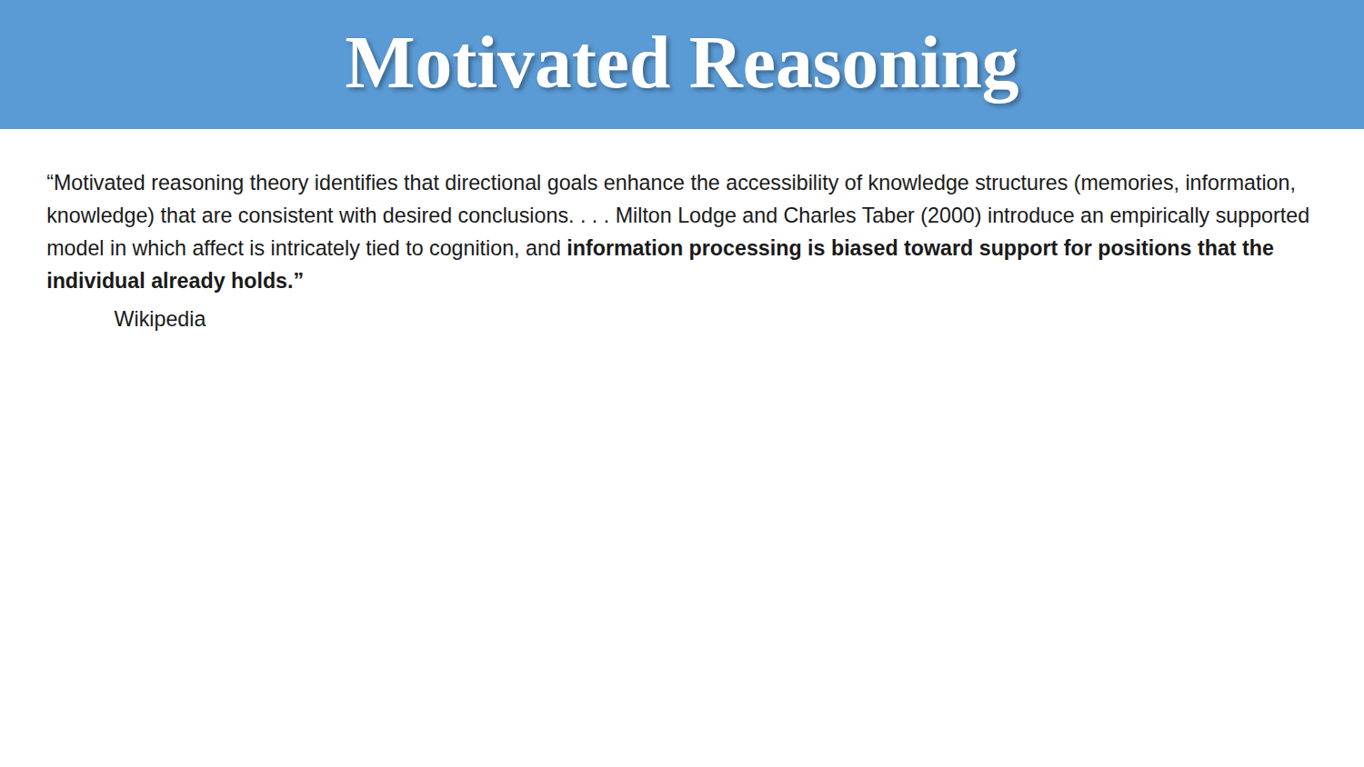Motivated Reasoning
“Motivated reasoning theory identifies that directional goals enhance the accessibility of knowledge structures (memories, information, knowledge) that are consistent with desired conclusions. . . . Milton Lodge and Charles Taber (2000) introduce an empirically supported model in which affect is intricately tied to cognition, and information processing is biased toward support for positions that the individual already holds.”
Wikipedia